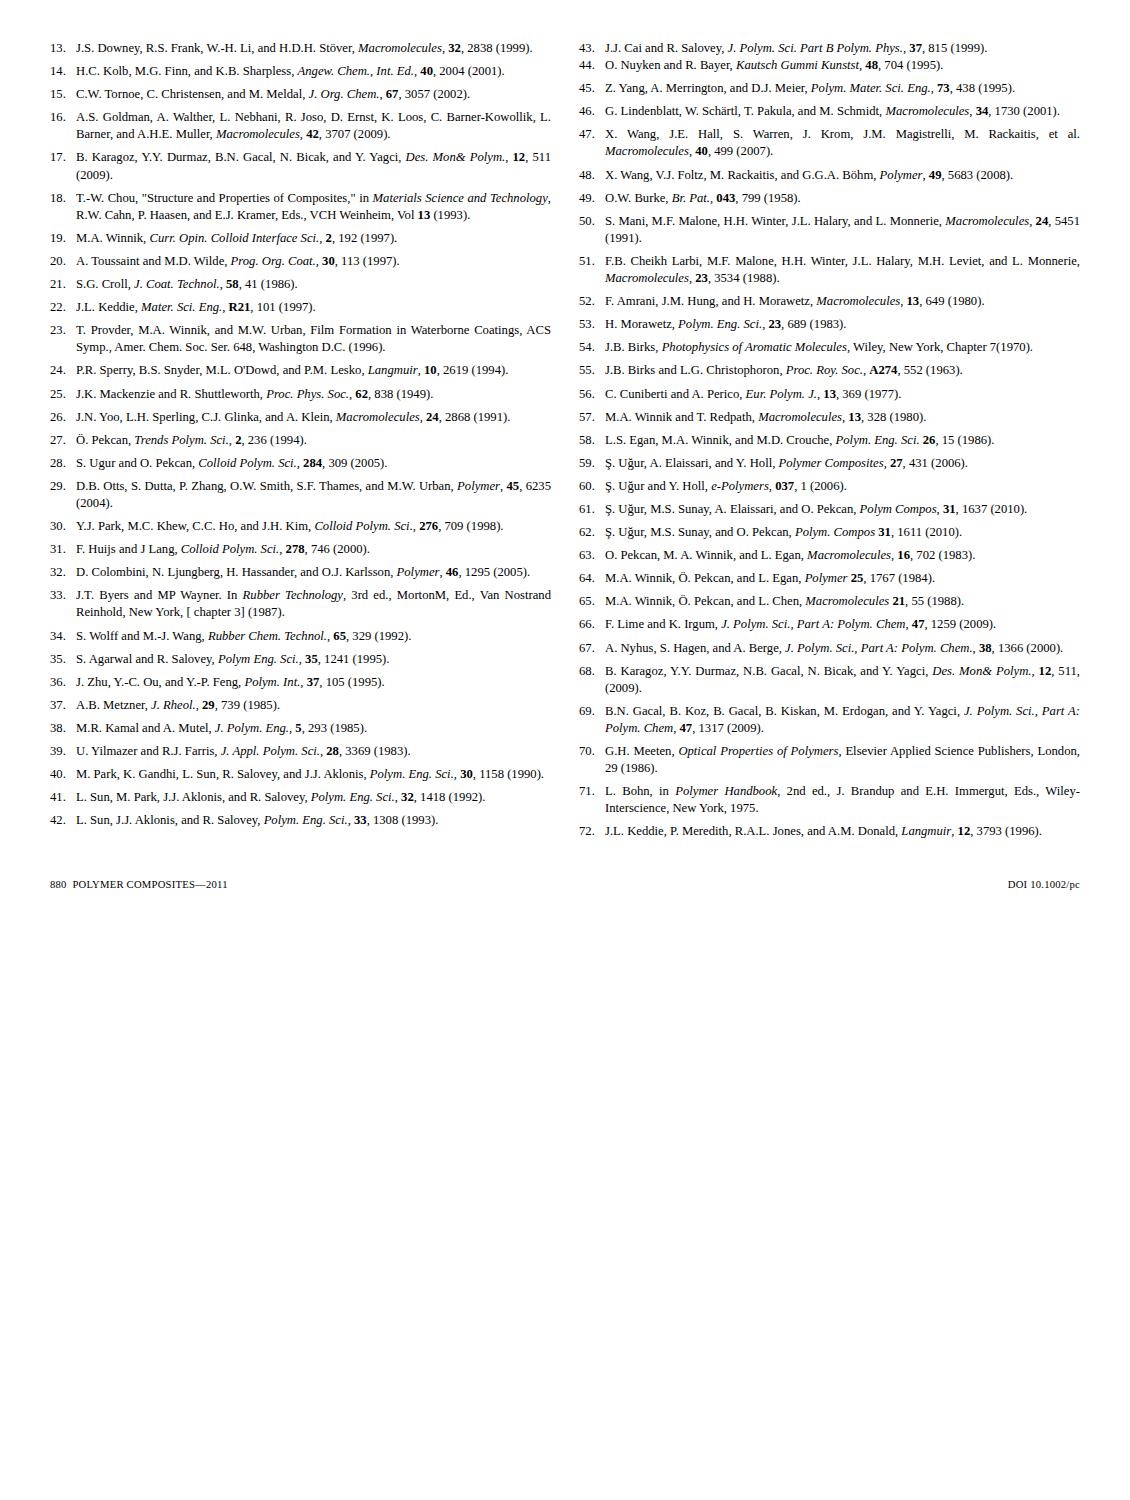J.S. Downey, R.S. Frank, W.-H. Li, and H.D.H. Stöver, Macromolecules, 32, 2838 (1999).
H.C. Kolb, M.G. Finn, and K.B. Sharpless, Angew. Chem., Int. Ed., 40, 2004 (2001).
C.W. Tornoe, C. Christensen, and M. Meldal, J. Org. Chem., 67, 3057 (2002).
A.S. Goldman, A. Walther, L. Nebhani, R. Joso, D. Ernst, K. Loos, C. Barner-Kowollik, L. Barner, and A.H.E. Muller, Macromolecules, 42, 3707 (2009).
B. Karagoz, Y.Y. Durmaz, B.N. Gacal, N. Bicak, and Y. Yagci, Des. Mon& Polym., 12, 511 (2009).
T.-W. Chou, "Structure and Properties of Composites," in Materials Science and Technology, R.W. Cahn, P. Haasen, and E.J. Kramer, Eds., VCH Weinheim, Vol 13 (1993).
M.A. Winnik, Curr. Opin. Colloid Interface Sci., 2, 192 (1997).
A. Toussaint and M.D. Wilde, Prog. Org. Coat., 30, 113 (1997).
S.G. Croll, J. Coat. Technol., 58, 41 (1986).
J.L. Keddie, Mater. Sci. Eng., R21, 101 (1997).
T. Provder, M.A. Winnik, and M.W. Urban, Film Formation in Waterborne Coatings, ACS Symp., Amer. Chem. Soc. Ser. 648, Washington D.C. (1996).
P.R. Sperry, B.S. Snyder, M.L. O'Dowd, and P.M. Lesko, Langmuir, 10, 2619 (1994).
J.K. Mackenzie and R. Shuttleworth, Proc. Phys. Soc., 62, 838 (1949).
J.N. Yoo, L.H. Sperling, C.J. Glinka, and A. Klein, Macromolecules, 24, 2868 (1991).
Ö. Pekcan, Trends Polym. Sci., 2, 236 (1994).
S. Ugur and O. Pekcan, Colloid Polym. Sci., 284, 309 (2005).
D.B. Otts, S. Dutta, P. Zhang, O.W. Smith, S.F. Thames, and M.W. Urban, Polymer, 45, 6235 (2004).
Y.J. Park, M.C. Khew, C.C. Ho, and J.H. Kim, Colloid Polym. Sci., 276, 709 (1998).
F. Huijs and J Lang, Colloid Polym. Sci., 278, 746 (2000).
D. Colombini, N. Ljungberg, H. Hassander, and O.J. Karlsson, Polymer, 46, 1295 (2005).
J.T. Byers and MP Wayner. In Rubber Technology, 3rd ed., MortonM, Ed., Van Nostrand Reinhold, New York, [ chapter 3] (1987).
S. Wolff and M.-J. Wang, Rubber Chem. Technol., 65, 329 (1992).
S. Agarwal and R. Salovey, Polym Eng. Sci., 35, 1241 (1995).
J. Zhu, Y.-C. Ou, and Y.-P. Feng, Polym. Int., 37, 105 (1995).
A.B. Metzner, J. Rheol., 29, 739 (1985).
M.R. Kamal and A. Mutel, J. Polym. Eng., 5, 293 (1985).
U. Yilmazer and R.J. Farris, J. Appl. Polym. Sci., 28, 3369 (1983).
M. Park, K. Gandhi, L. Sun, R. Salovey, and J.J. Aklonis, Polym. Eng. Sci., 30, 1158 (1990).
L. Sun, M. Park, J.J. Aklonis, and R. Salovey, Polym. Eng. Sci., 32, 1418 (1992).
L. Sun, J.J. Aklonis, and R. Salovey, Polym. Eng. Sci., 33, 1308 (1993).
J.J. Cai and R. Salovey, J. Polym. Sci. Part B Polym. Phys., 37, 815 (1999).
O. Nuyken and R. Bayer, Kautsch Gummi Kunstst, 48, 704 (1995).
Z. Yang, A. Merrington, and D.J. Meier, Polym. Mater. Sci. Eng., 73, 438 (1995).
G. Lindenblatt, W. Schärtl, T. Pakula, and M. Schmidt, Macromolecules, 34, 1730 (2001).
X. Wang, J.E. Hall, S. Warren, J. Krom, J.M. Magistrelli, M. Rackaitis, et al. Macromolecules, 40, 499 (2007).
X. Wang, V.J. Foltz, M. Rackaitis, and G.G.A. Böhm, Polymer, 49, 5683 (2008).
O.W. Burke, Br. Pat., 043, 799 (1958).
S. Mani, M.F. Malone, H.H. Winter, J.L. Halary, and L. Monnerie, Macromolecules, 24, 5451 (1991).
F.B. Cheikh Larbi, M.F. Malone, H.H. Winter, J.L. Halary, M.H. Leviet, and L. Monnerie, Macromolecules, 23, 3534 (1988).
F. Amrani, J.M. Hung, and H. Morawetz, Macromolecules, 13, 649 (1980).
H. Morawetz, Polym. Eng. Sci., 23, 689 (1983).
J.B. Birks, Photophysics of Aromatic Molecules, Wiley, New York, Chapter 7(1970).
J.B. Birks and L.G. Christophoron, Proc. Roy. Soc., A274, 552 (1963).
C. Cuniberti and A. Perico, Eur. Polym. J., 13, 369 (1977).
M.A. Winnik and T. Redpath, Macromolecules, 13, 328 (1980).
L.S. Egan, M.A. Winnik, and M.D. Crouche, Polym. Eng. Sci. 26, 15 (1986).
Ş. Uğur, A. Elaissari, and Y. Holl, Polymer Composites, 27, 431 (2006).
Ş. Uğur and Y. Holl, e-Polymers, 037, 1 (2006).
Ş. Uğur, M.S. Sunay, A. Elaissari, and O. Pekcan, Polym Compos, 31, 1637 (2010).
Ş. Uğur, M.S. Sunay, and O. Pekcan, Polym. Compos 31, 1611 (2010).
O. Pekcan, M. A. Winnik, and L. Egan, Macromolecules, 16, 702 (1983).
M.A. Winnik, Ö. Pekcan, and L. Egan, Polymer 25, 1767 (1984).
M.A. Winnik, Ö. Pekcan, and L. Chen, Macromolecules 21, 55 (1988).
F. Lime and K. Irgum, J. Polym. Sci., Part A: Polym. Chem, 47, 1259 (2009).
A. Nyhus, S. Hagen, and A. Berge, J. Polym. Sci., Part A: Polym. Chem., 38, 1366 (2000).
B. Karagoz, Y.Y. Durmaz, N.B. Gacal, N. Bicak, and Y. Yagci, Des. Mon& Polym., 12, 511,(2009).
B.N. Gacal, B. Koz, B. Gacal, B. Kiskan, M. Erdogan, and Y. Yagci, J. Polym. Sci., Part A: Polym. Chem, 47, 1317 (2009).
G.H. Meeten, Optical Properties of Polymers, Elsevier Applied Science Publishers, London, 29 (1986).
L. Bohn, in Polymer Handbook, 2nd ed., J. Brandup and E.H. Immergut, Eds., Wiley-Interscience, New York, 1975.
J.L. Keddie, P. Meredith, R.A.L. Jones, and A.M. Donald, Langmuir, 12, 3793 (1996).
880 POLYMER COMPOSITES—2011
DOI 10.1002/pc